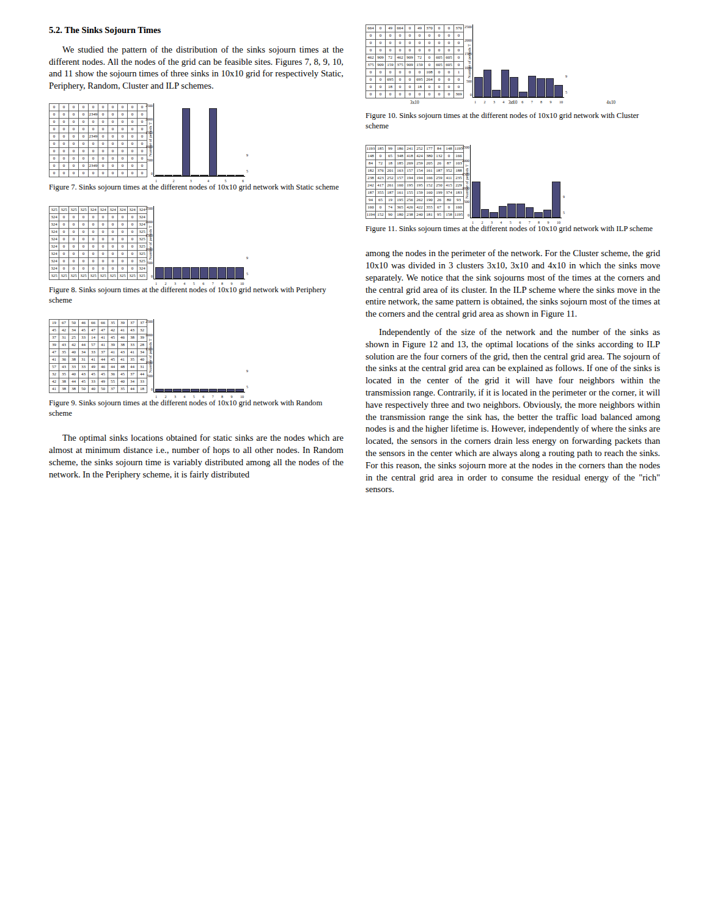5.2. The Sinks Sojourn Times
We studied the pattern of the distribution of the sinks sojourn times at the different nodes. All the nodes of the grid can be feasible sites. Figures 7, 8, 9, 10, and 11 show the sojourn times of three sinks in 10x10 grid for respectively Static, Periphery, Random, Cluster and ILP schemes.
| 0 | 0 | 0 | 0 | 0 | 0 | 0 | 0 | 0 | 0 |
| 0 | 0 | 0 | 0 | 2349 | 0 | 0 | 0 | 0 | 0 |
| 0 | 0 | 0 | 0 | 0 | 0 | 0 | 0 | 0 | 0 |
| 0 | 0 | 0 | 0 | 0 | 0 | 0 | 0 | 0 | 0 |
| 0 | 0 | 0 | 0 | 2349 | 0 | 0 | 0 | 0 | 0 |
| 0 | 0 | 0 | 0 | 0 | 0 | 0 | 0 | 0 | 0 |
| 0 | 0 | 0 | 0 | 0 | 0 | 0 | 0 | 0 | 0 |
| 0 | 0 | 0 | 0 | 0 | 0 | 0 | 0 | 0 | 0 |
| 0 | 0 | 0 | 0 | 2349 | 0 | 0 | 0 | 0 | 0 |
| 0 | 0 | 0 | 0 | 0 | 0 | 0 | 0 | 0 | 0 |
Number of periods T
25002000150010005000
123456
95
Figure 7. Sinks sojourn times at the different nodes of 10x10 grid network with Static scheme
| 325 | 325 | 325 | 325 | 324 | 324 | 324 | 324 | 324 | 324 |
| 324 | 0 | 0 | 0 | 0 | 0 | 0 | 0 | 0 | 324 |
| 324 | 0 | 0 | 0 | 0 | 0 | 0 | 0 | 0 | 324 |
| 324 | 0 | 0 | 0 | 0 | 0 | 0 | 0 | 0 | 325 |
| 324 | 0 | 0 | 0 | 0 | 0 | 0 | 0 | 0 | 325 |
| 324 | 0 | 0 | 0 | 0 | 0 | 0 | 0 | 0 | 325 |
| 324 | 0 | 0 | 0 | 0 | 0 | 0 | 0 | 0 | 325 |
| 324 | 0 | 0 | 0 | 0 | 0 | 0 | 0 | 0 | 325 |
| 324 | 0 | 0 | 0 | 0 | 0 | 0 | 0 | 0 | 324 |
| 325 | 325 | 325 | 325 | 325 | 325 | 325 | 325 | 325 | 325 |
Number of periods T
25002000150010005000
12345678910
95
Figure 8. Sinks sojourn times at the different nodes of 10x10 grid network with Periphery scheme
| 19 | 67 | 50 | 46 | 66 | 66 | 35 | 39 | 37 | 37 |
| 45 | 42 | 34 | 45 | 47 | 47 | 42 | 41 | 43 | 32 |
| 37 | 31 | 25 | 33 | 14 | 41 | 45 | 46 | 38 | 39 |
| 39 | 43 | 42 | 44 | 57 | 41 | 39 | 38 | 33 | 28 |
| 47 | 35 | 40 | 34 | 33 | 37 | 41 | 43 | 41 | 34 |
| 41 | 36 | 38 | 31 | 41 | 44 | 45 | 41 | 35 | 40 |
| 57 | 43 | 33 | 33 | 49 | 46 | 44 | 48 | 44 | 31 |
| 32 | 35 | 40 | 43 | 45 | 45 | 36 | 45 | 37 | 44 |
| 42 | 38 | 44 | 45 | 33 | 49 | 55 | 40 | 34 | 33 |
| 41 | 38 | 38 | 50 | 40 | 50 | 37 | 35 | 44 | 18 |
Number of periods T
25002000150010005000
12345678910
95
Figure 9. Sinks sojourn times at the different nodes of 10x10 grid network with Random scheme
The optimal sinks locations obtained for static sinks are the nodes which are almost at minimum distance i.e., number of hops to all other nodes. In Random scheme, the sinks sojourn time is variably distributed among all the nodes of the network. In the Periphery scheme, it is fairly distributed
| 664 | 0 | 49 | 664 | 0 | 49 | 370 | 0 | 0 | 370 |
| 0 | 0 | 0 | 0 | 0 | 0 | 0 | 0 | 0 | 0 |
| 0 | 0 | 0 | 0 | 0 | 0 | 0 | 0 | 0 | 0 |
| 0 | 0 | 0 | 0 | 0 | 0 | 0 | 0 | 0 | 0 |
| 462 | 909 | 72 | 462 | 909 | 72 | 0 | 605 | 605 | 0 |
| 375 | 909 | 159 | 375 | 909 | 159 | 0 | 605 | 605 | 0 |
| 0 | 0 | 0 | 0 | 0 | 0 | 108 | 0 | 0 | 1 |
| 0 | 0 | 695 | 0 | 0 | 695 | 264 | 0 | 0 | 0 |
| 0 | 0 | 18 | 0 | 0 | 18 | 0 | 0 | 0 | 0 |
| 0 | 0 | 0 | 0 | 0 | 0 | 0 | 0 | 0 | 369 |
Number of periods T
25002000150010005000
12345678910
95
3x103x104x10
Figure 10. Sinks sojourn times at the different nodes of 10x10 grid network with Cluster scheme
| 1193 | 185 | 99 | 186 | 241 | 252 | 177 | 84 | 148 | 1195 |
| 148 | 0 | 65 | 348 | 418 | 424 | 380 | 132 | 0 | 166 |
| 84 | 72 | 18 | 185 | 269 | 259 | 205 | 26 | 87 | 103 |
| 182 | 376 | 201 | 163 | 157 | 154 | 161 | 187 | 352 | 188 |
| 238 | 423 | 252 | 157 | 194 | 194 | 166 | 259 | 411 | 235 |
| 242 | 417 | 261 | 160 | 195 | 195 | 152 | 250 | 415 | 229 |
| 187 | 355 | 187 | 161 | 155 | 159 | 160 | 199 | 374 | 183 |
| 94 | 65 | 19 | 195 | 256 | 262 | 190 | 26 | 80 | 93 |
| 160 | 0 | 74 | 365 | 426 | 422 | 355 | 67 | 0 | 160 |
| 1194 | 152 | 90 | 180 | 238 | 240 | 181 | 95 | 158 | 1195 |
Number of periods T
25002000150010005000
12345678910
95
Figure 11. Sinks sojourn times at the different nodes of 10x10 grid network with ILP scheme
among the nodes in the perimeter of the network. For the Cluster scheme, the grid 10x10 was divided in 3 clusters 3x10, 3x10 and 4x10 in which the sinks move separately. We notice that the sink sojourns most of the times at the corners and the central grid area of its cluster. In the ILP scheme where the sinks move in the entire network, the same pattern is obtained, the sinks sojourn most of the times at the corners and the central grid area as shown in Figure 11.
Independently of the size of the network and the number of the sinks as shown in Figure 12 and 13, the optimal locations of the sinks according to ILP solution are the four corners of the grid, then the central grid area. The sojourn of the sinks at the central grid area can be explained as follows. If one of the sinks is located in the center of the grid it will have four neighbors within the transmission range. Contrarily, if it is located in the perimeter or the corner, it will have respectively three and two neighbors. Obviously, the more neighbors within the transmission range the sink has, the better the traffic load balanced among nodes is and the higher lifetime is. However, independently of where the sinks are located, the sensors in the corners drain less energy on forwarding packets than the sensors in the center which are always along a routing path to reach the sinks. For this reason, the sinks sojourn more at the nodes in the corners than the nodes in the central grid area in order to consume the residual energy of the "rich" sensors.